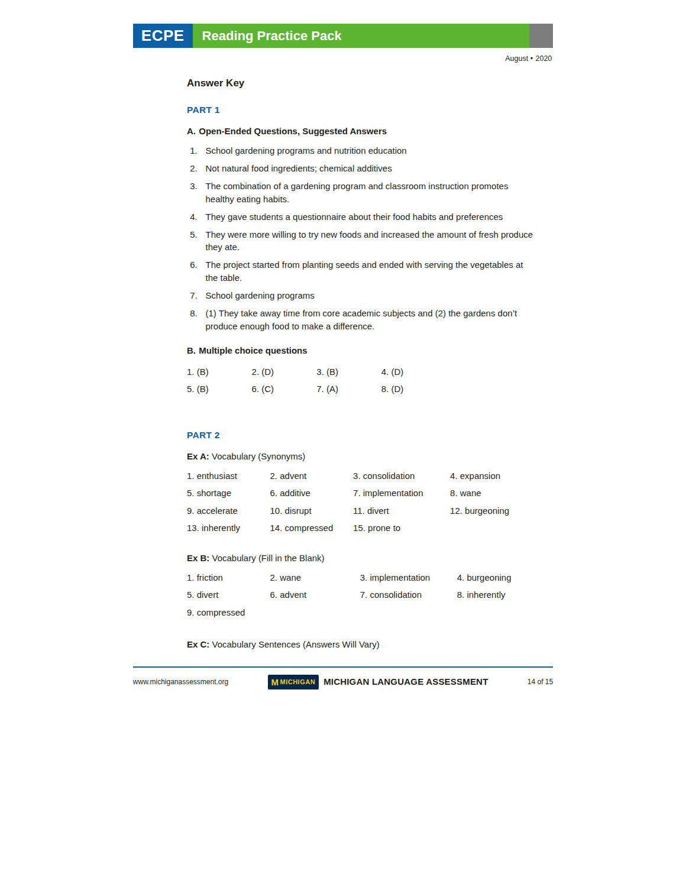ECPE
Reading Practice Pack
August • 2020
Answer Key
PART 1
A. Open-Ended Questions, Suggested Answers
School gardening programs and nutrition education
Not natural food ingredients; chemical additives
The combination of a gardening program and classroom instruction promotes healthy eating habits.
They gave students a questionnaire about their food habits and preferences
They were more willing to try new foods and increased the amount of fresh produce they ate.
The project started from planting seeds and ended with serving the vegetables at the table.
School gardening programs
(1) They take away time from core academic subjects and (2) the gardens don’t produce enough food to make a difference.
B. Multiple choice questions
| 1. (B) | 2. (D) | 3. (B) | 4. (D) |
| 5. (B) | 6. (C) | 7. (A) | 8. (D) |
PART 2
Ex A: Vocabulary (Synonyms)
| 1. enthusiast | 2. advent | 3. consolidation | 4. expansion |
| 5. shortage | 6. additive | 7. implementation | 8. wane |
| 9. accelerate | 10. disrupt | 11. divert | 12. burgeoning |
| 13. inherently | 14. compressed | 15. prone to | |
Ex B: Vocabulary (Fill in the Blank)
| 1. friction | 2. wane | 3. implementation | 4. burgeoning |
| 5. divert | 6. advent | 7. consolidation | 8. inherently |
| 9. compressed | | | |
Ex C: Vocabulary Sentences (Answers Will Vary)
www.michiganassessment.org
MMICHIGAN MICHIGAN LANGUAGE ASSESSMENT
14 of 15